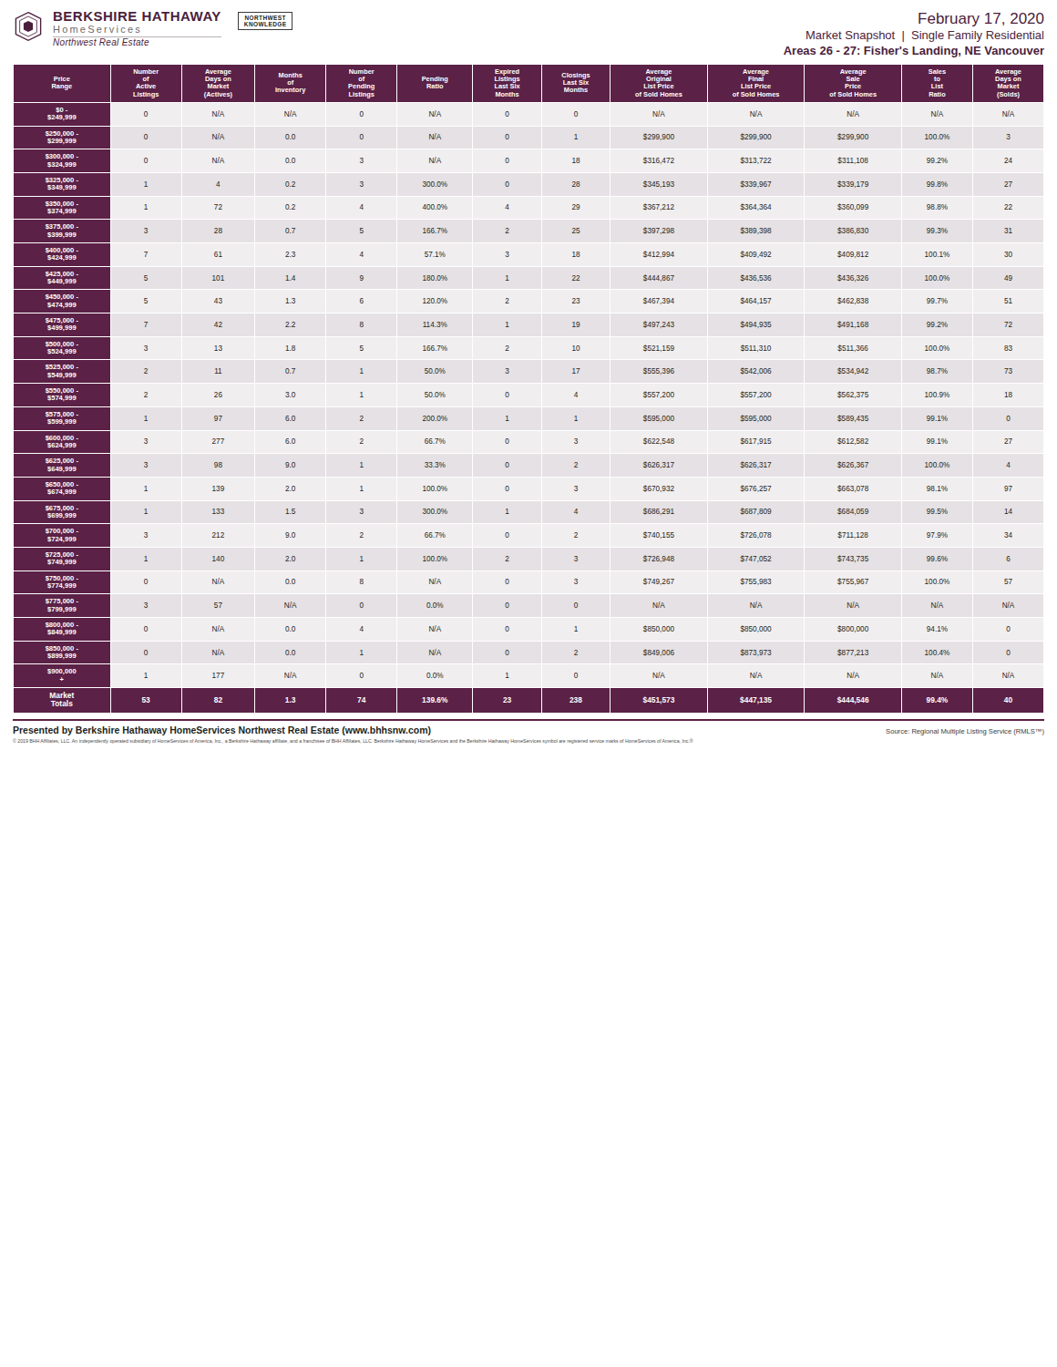BERKSHIRE HATHAWAY
HomeServices
Northwest Real Estate
NORTHWEST
KNOWLEDGE
February 17, 2020
Market Snapshot | Single Family Residential
Areas 26 - 27: Fisher's Landing, NE Vancouver
| Price Range | Number of Active Listings | Average Days on Market (Actives) | Months of Inventory | Number of Pending Listings | Pending Ratio | Expired Listings Last Six Months | Closings Last Six Months | Average Original List Price of Sold Homes | Average Final List Price of Sold Homes | Average Sale Price of Sold Homes | Sales to List Ratio | Average Days on Market (Solds) |
| --- | --- | --- | --- | --- | --- | --- | --- | --- | --- | --- | --- | --- |
| $0 - $249,999 | 0 | N/A | N/A | 0 | N/A | 0 | 0 | N/A | N/A | N/A | N/A | N/A |
| $250,000 - $299,999 | 0 | N/A | 0.0 | 0 | N/A | 0 | 1 | $299,900 | $299,900 | $299,900 | 100.0% | 3 |
| $300,000 - $324,999 | 0 | N/A | 0.0 | 3 | N/A | 0 | 18 | $316,472 | $313,722 | $311,108 | 99.2% | 24 |
| $325,000 - $349,999 | 1 | 4 | 0.2 | 3 | 300.0% | 0 | 28 | $345,193 | $339,967 | $339,179 | 99.8% | 27 |
| $350,000 - $374,999 | 1 | 72 | 0.2 | 4 | 400.0% | 4 | 29 | $367,212 | $364,364 | $360,099 | 98.8% | 22 |
| $375,000 - $399,999 | 3 | 28 | 0.7 | 5 | 166.7% | 2 | 25 | $397,298 | $389,398 | $386,830 | 99.3% | 31 |
| $400,000 - $424,999 | 7 | 61 | 2.3 | 4 | 57.1% | 3 | 18 | $412,994 | $409,492 | $409,812 | 100.1% | 30 |
| $425,000 - $449,999 | 5 | 101 | 1.4 | 9 | 180.0% | 1 | 22 | $444,867 | $436,536 | $436,326 | 100.0% | 49 |
| $450,000 - $474,999 | 5 | 43 | 1.3 | 6 | 120.0% | 2 | 23 | $467,394 | $464,157 | $462,838 | 99.7% | 51 |
| $475,000 - $499,999 | 7 | 42 | 2.2 | 8 | 114.3% | 1 | 19 | $497,243 | $494,935 | $491,168 | 99.2% | 72 |
| $500,000 - $524,999 | 3 | 13 | 1.8 | 5 | 166.7% | 2 | 10 | $521,159 | $511,310 | $511,366 | 100.0% | 83 |
| $525,000 - $549,999 | 2 | 11 | 0.7 | 1 | 50.0% | 3 | 17 | $555,396 | $542,006 | $534,942 | 98.7% | 73 |
| $550,000 - $574,999 | 2 | 26 | 3.0 | 1 | 50.0% | 0 | 4 | $557,200 | $557,200 | $562,375 | 100.9% | 18 |
| $575,000 - $599,999 | 1 | 97 | 6.0 | 2 | 200.0% | 1 | 1 | $595,000 | $595,000 | $589,435 | 99.1% | 0 |
| $600,000 - $624,999 | 3 | 277 | 6.0 | 2 | 66.7% | 0 | 3 | $622,548 | $617,915 | $612,582 | 99.1% | 27 |
| $625,000 - $649,999 | 3 | 98 | 9.0 | 1 | 33.3% | 0 | 2 | $626,317 | $626,317 | $626,367 | 100.0% | 4 |
| $650,000 - $674,999 | 1 | 139 | 2.0 | 1 | 100.0% | 0 | 3 | $670,932 | $676,257 | $663,078 | 98.1% | 97 |
| $675,000 - $699,999 | 1 | 133 | 1.5 | 3 | 300.0% | 1 | 4 | $686,291 | $687,809 | $684,059 | 99.5% | 14 |
| $700,000 - $724,999 | 3 | 212 | 9.0 | 2 | 66.7% | 0 | 2 | $740,155 | $726,078 | $711,128 | 97.9% | 34 |
| $725,000 - $749,999 | 1 | 140 | 2.0 | 1 | 100.0% | 2 | 3 | $726,948 | $747,052 | $743,735 | 99.6% | 6 |
| $750,000 - $774,999 | 0 | N/A | 0.0 | 8 | N/A | 0 | 3 | $749,267 | $755,983 | $755,967 | 100.0% | 57 |
| $775,000 - $799,999 | 3 | 57 | N/A | 0 | 0.0% | 0 | 0 | N/A | N/A | N/A | N/A | N/A |
| $800,000 - $849,999 | 0 | N/A | 0.0 | 4 | N/A | 0 | 1 | $850,000 | $850,000 | $800,000 | 94.1% | 0 |
| $850,000 - $899,999 | 0 | N/A | 0.0 | 1 | N/A | 0 | 2 | $849,006 | $873,973 | $877,213 | 100.4% | 0 |
| $900,000 + | 1 | 177 | N/A | 0 | 0.0% | 1 | 0 | N/A | N/A | N/A | N/A | N/A |
| Market Totals | 53 | 82 | 1.3 | 74 | 139.6% | 23 | 238 | $451,573 | $447,135 | $444,546 | 99.4% | 40 |
Presented by Berkshire Hathaway HomeServices Northwest Real Estate (www.bhhsnw.com)
Source: Regional Multiple Listing Service (RMLS™)
© 2019 BHH Affiliates, LLC. An independently operated subsidiary of HomeServices of America, Inc., a Berkshire Hathaway affiliate, and a franchisee of BHH Affiliates, LLC. Berkshire Hathaway HomeServices and the Berkshire Hathaway HomeServices symbol are registered service marks of HomeServices of America, Inc.®